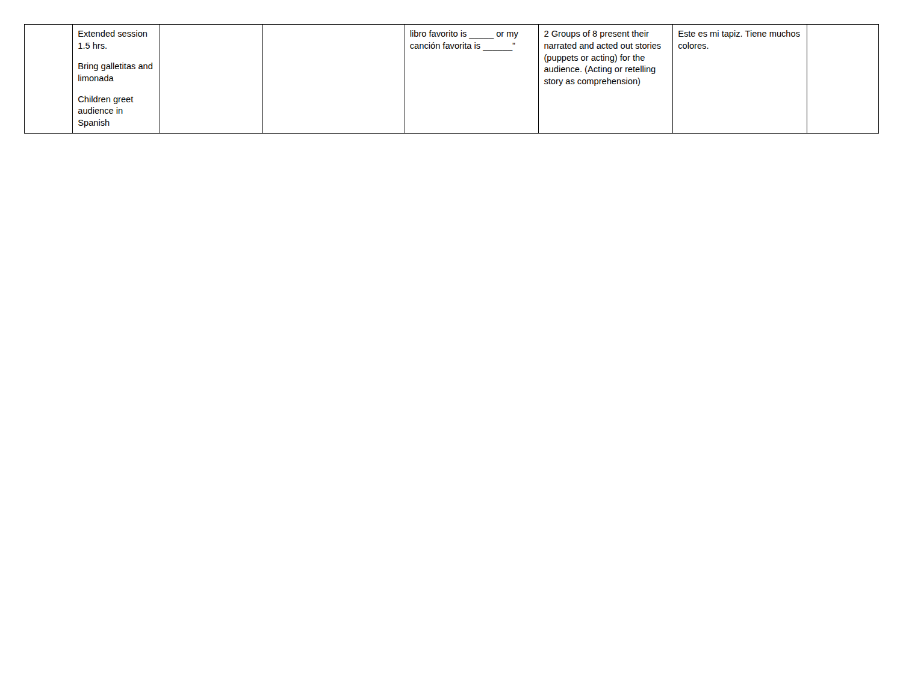| | Extended session 1.5 hrs. Bring galletitas and limonada Children greet audience in Spanish | | | libro favorito is _____ or my canción favorita is ______” | 2 Groups of 8 present their narrated and acted out stories (puppets or acting) for the audience. (Acting or retelling story as comprehension) | Este es mi tapiz. Tiene muchos colores. | |